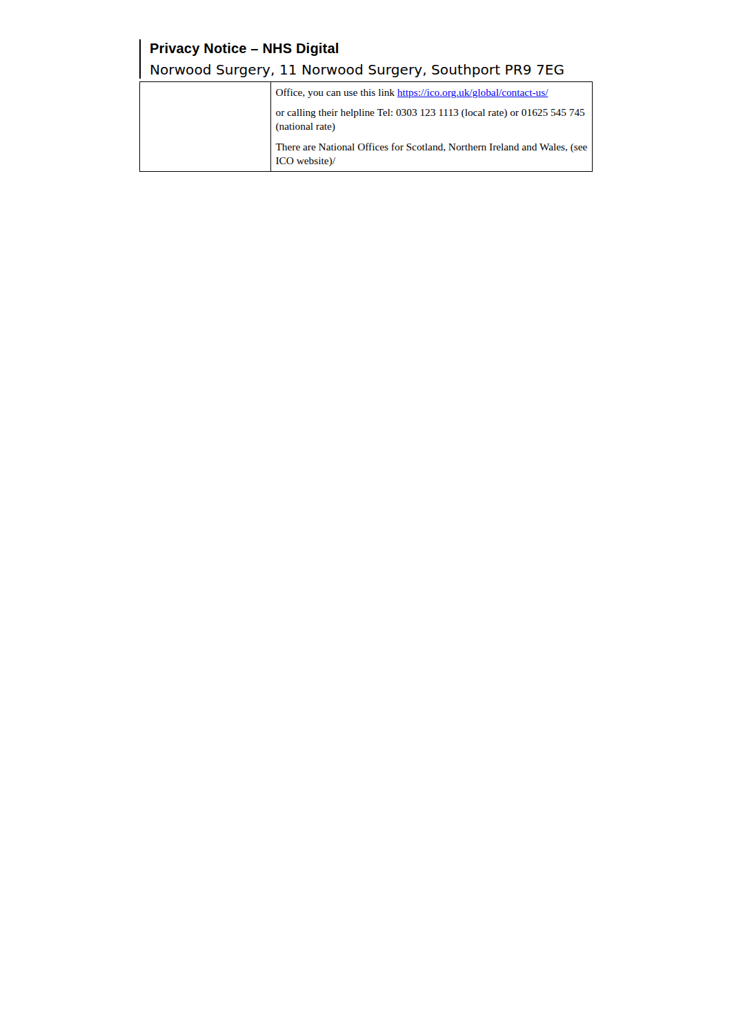Privacy Notice – NHS Digital
Norwood Surgery, 11 Norwood Surgery, Southport PR9 7EG
| | Office, you can use this link https://ico.org.uk/global/contact-us/ or calling their helpline Tel: 0303 123 1113 (local rate) or 01625 545 745 (national rate) There are National Offices for Scotland, Northern Ireland and Wales, (see ICO website)/ |